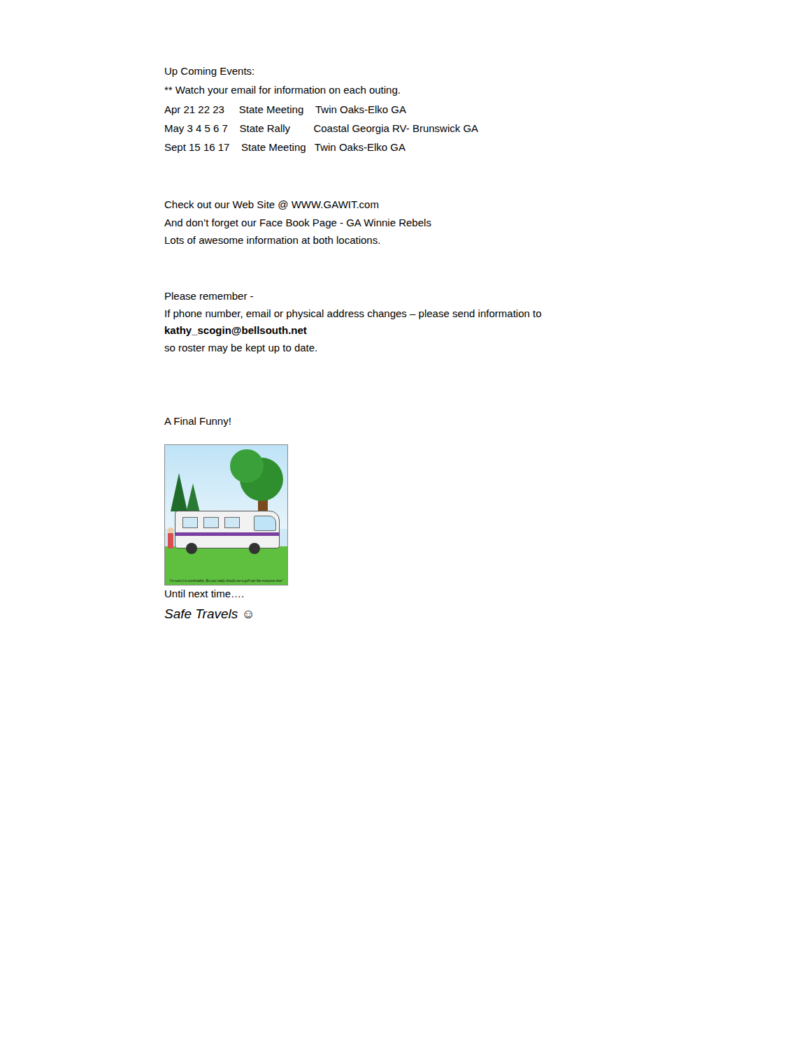Up Coming Events:
** Watch your email for information on each outing.
Apr 21 22 23 State Meeting Twin Oaks-Elko GA
May 3 4 5 6 7 State Rally Coastal Georgia RV- Brunswick GA
Sept 15 16 17 State Meeting Twin Oaks-Elko GA
Check out our Web Site @ WWW.GAWIT.com
And don’t forget our Face Book Page - GA Winnie Rebels
Lots of awesome information at both locations.
Please remember -
If phone number, email or physical address changes – please send information to kathy_scogin@bellsouth.net
so roster may be kept up to date.
A Final Funny!
“I’m sure it is comfortable. But you really should use a golf cart like everyone else.”
Until next time….
Safe Travels ☺